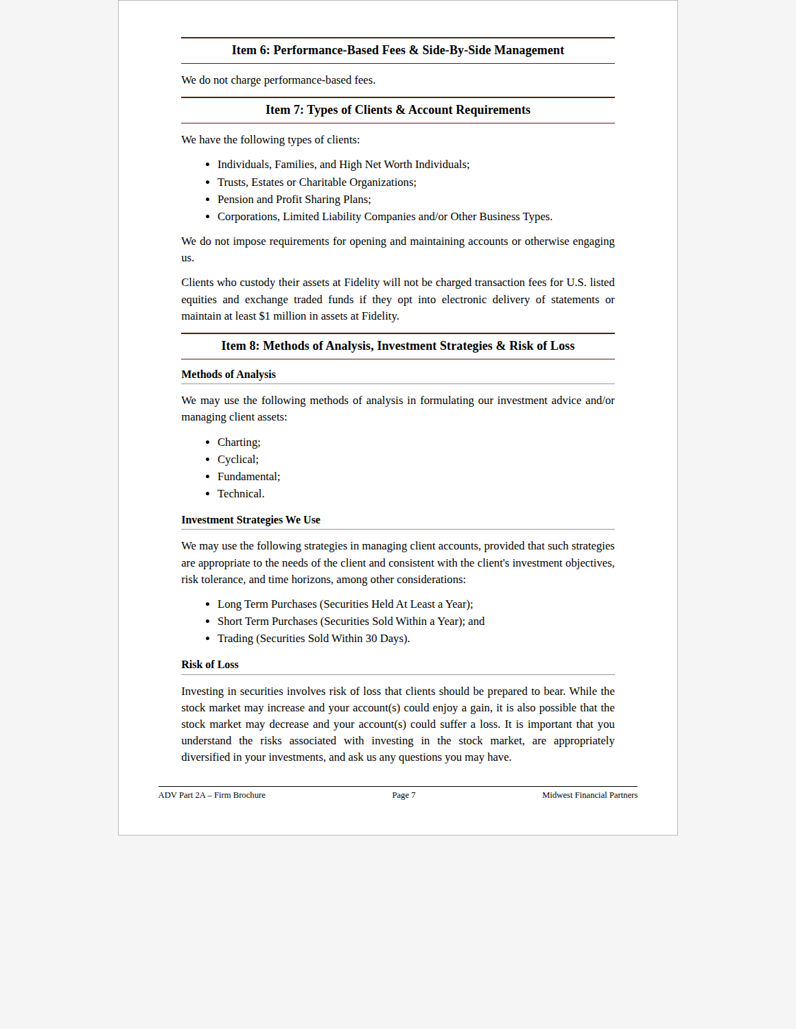Item 6: Performance-Based Fees & Side-By-Side Management
We do not charge performance-based fees.
Item 7: Types of Clients & Account Requirements
We have the following types of clients:
Individuals, Families, and High Net Worth Individuals;
Trusts, Estates or Charitable Organizations;
Pension and Profit Sharing Plans;
Corporations, Limited Liability Companies and/or Other Business Types.
We do not impose requirements for opening and maintaining accounts or otherwise engaging us.
Clients who custody their assets at Fidelity will not be charged transaction fees for U.S. listed equities and exchange traded funds if they opt into electronic delivery of statements or maintain at least $1 million in assets at Fidelity.
Item 8: Methods of Analysis, Investment Strategies & Risk of Loss
Methods of Analysis
We may use the following methods of analysis in formulating our investment advice and/or managing client assets:
Charting;
Cyclical;
Fundamental;
Technical.
Investment Strategies We Use
We may use the following strategies in managing client accounts, provided that such strategies are appropriate to the needs of the client and consistent with the client's investment objectives, risk tolerance, and time horizons, among other considerations:
Long Term Purchases (Securities Held At Least a Year);
Short Term Purchases (Securities Sold Within a Year); and
Trading (Securities Sold Within 30 Days).
Risk of Loss
Investing in securities involves risk of loss that clients should be prepared to bear. While the stock market may increase and your account(s) could enjoy a gain, it is also possible that the stock market may decrease and your account(s) could suffer a loss. It is important that you understand the risks associated with investing in the stock market, are appropriately diversified in your investments, and ask us any questions you may have.
ADV Part 2A – Firm Brochure
Page 7
Midwest Financial Partners